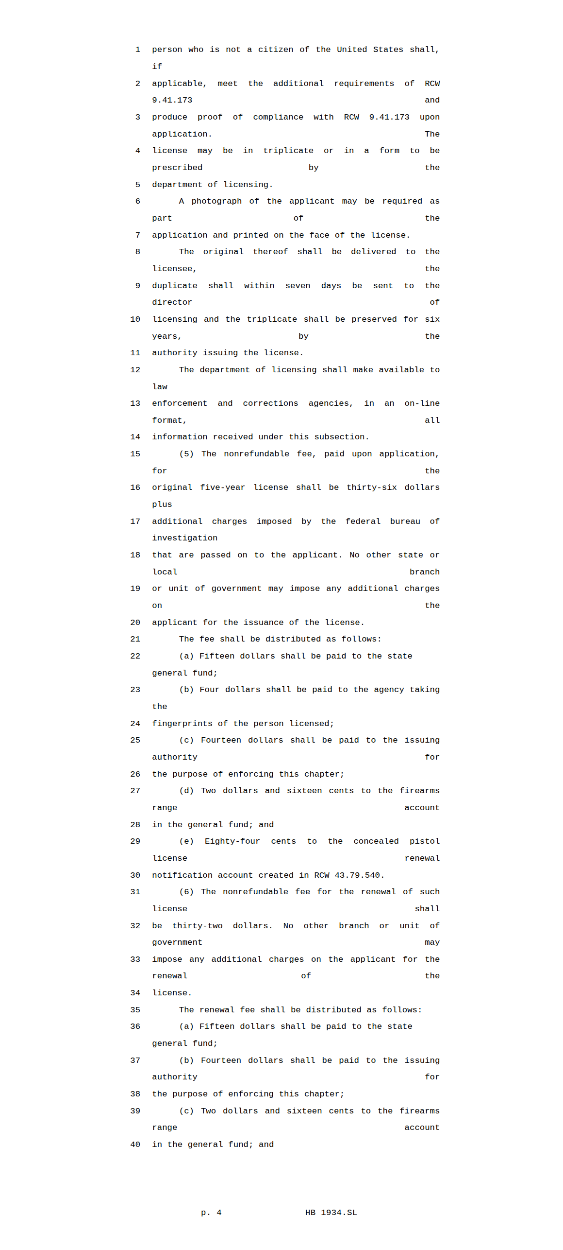1 person who is not a citizen of the United States shall, if
2 applicable, meet the additional requirements of RCW 9.41.173 and
3 produce proof of compliance with RCW 9.41.173 upon application. The
4 license may be in triplicate or in a form to be prescribed by the
5 department of licensing.
6 A photograph of the applicant may be required as part of the
7 application and printed on the face of the license.
8 The original thereof shall be delivered to the licensee, the
9 duplicate shall within seven days be sent to the director of
10 licensing and the triplicate shall be preserved for six years, by the
11 authority issuing the license.
12 The department of licensing shall make available to law
13 enforcement and corrections agencies, in an on-line format, all
14 information received under this subsection.
15 (5) The nonrefundable fee, paid upon application, for the
16 original five-year license shall be thirty-six dollars plus
17 additional charges imposed by the federal bureau of investigation
18 that are passed on to the applicant. No other state or local branch
19 or unit of government may impose any additional charges on the
20 applicant for the issuance of the license.
21 The fee shall be distributed as follows:
22 (a) Fifteen dollars shall be paid to the state general fund;
23 (b) Four dollars shall be paid to the agency taking the
24 fingerprints of the person licensed;
25 (c) Fourteen dollars shall be paid to the issuing authority for
26 the purpose of enforcing this chapter;
27 (d) Two dollars and sixteen cents to the firearms range account
28 in the general fund; and
29 (e) Eighty-four cents to the concealed pistol license renewal
30 notification account created in RCW 43.79.540.
31 (6) The nonrefundable fee for the renewal of such license shall
32 be thirty-two dollars. No other branch or unit of government may
33 impose any additional charges on the applicant for the renewal of the
34 license.
35 The renewal fee shall be distributed as follows:
36 (a) Fifteen dollars shall be paid to the state general fund;
37 (b) Fourteen dollars shall be paid to the issuing authority for
38 the purpose of enforcing this chapter;
39 (c) Two dollars and sixteen cents to the firearms range account
40 in the general fund; and
p. 4 HB 1934.SL